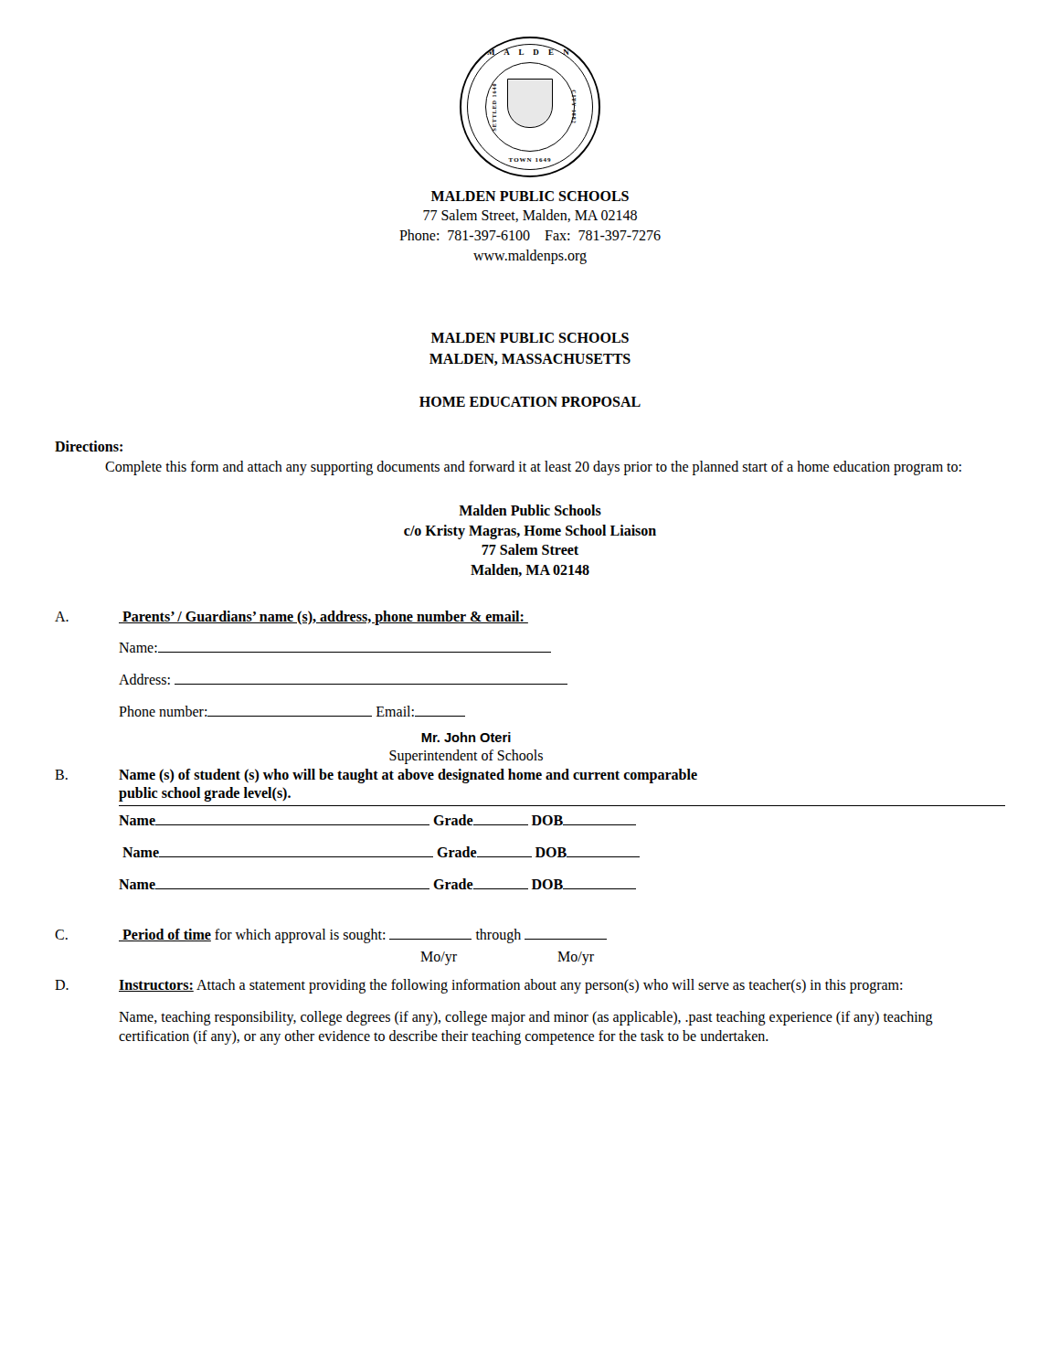M A L D E N
SETTLED 1640
CITY 1882
TOWN 1649
MALDEN PUBLIC SCHOOLS
77 Salem Street, Malden, MA 02148
Phone: 781-397-6100 Fax: 781-397-7276
www.maldenps.org
MALDEN PUBLIC SCHOOLS
MALDEN, MASSACHUSETTS
HOME EDUCATION PROPOSAL
Directions:
Complete this form and attach any supporting documents and forward it at least 20 days prior to the planned start of a home education program to:
Malden Public Schools
c/o Kristy Magras, Home School Liaison
77 Salem Street
Malden, MA 02148
| A. | Parents’ / Guardians’ name (s), address, phone number & email: Name: Address: Phone number: Email: |
Mr. John Oteri
Superintendent of Schools
| B. | Name (s) of student (s) who will be taught at above designated home and current comparable public school grade level(s). Name Grade DOB Name Grade DOB Name Grade DOB |
| C. | Period of time for which approval is sought: through Mo/yr Mo/yr |
| D. | Instructors: Attach a statement providing the following information about any person(s) who will serve as teacher(s) in this program: Name, teaching responsibility, college degrees (if any), college major and minor (as applicable), .past teaching experience (if any) teaching certification (if any), or any other evidence to describe their teaching competence for the task to be undertaken. |